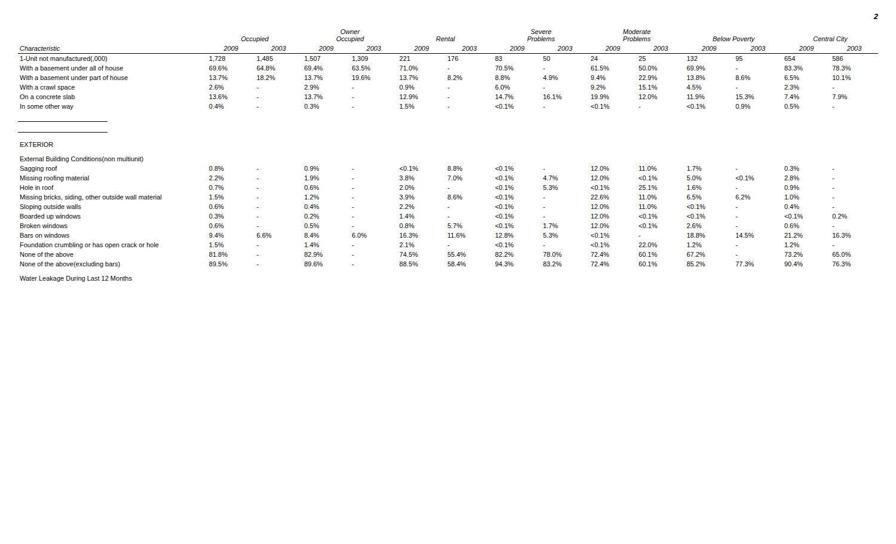2
| | Occupied | Owner Occupied | Rental | Severe Problems | Moderate Problems | Below Poverty | Central City |
| --- | --- | --- | --- | --- | --- | --- | --- |
| Characteristic | 2009 | 2003 | 2009 | 2003 | 2009 | 2003 | 2009 | 2003 | 2009 | 2003 | 2009 | 2003 | 2009 | 2003 |
| 1-Unit not manufactured(,000) | 1,728 | 1,485 | 1,507 | 1,309 | 221 | 176 | 83 | 50 | 24 | 25 | 132 | 95 | 654 | 586 |
| With a basement under all of house | 69.6% | 64.8% | 69.4% | 63.5% | 71.0% | - | 70.5% | - | 61.5% | 50.0% | 69.9% | - | 83.3% | 78.3% |
| With a basement under part of house | 13.7% | 18.2% | 13.7% | 19.6% | 13.7% | 8.2% | 8.8% | 4.9% | 9.4% | 22.9% | 13.8% | 8.6% | 6.5% | 10.1% |
| With a crawl space | 2.6% | - | 2.9% | - | 0.9% | - | 6.0% | - | 9.2% | 15.1% | 4.5% | - | 2.3% | - |
| On a concrete slab | 13.6% | - | 13.7% | - | 12.9% | - | 14.7% | 16.1% | 19.9% | 12.0% | 11.9% | 15.3% | 7.4% | 7.9% |
| In some other way | 0.4% | - | 0.3% | - | 1.5% | - | <0.1% | - | <0.1% | - | <0.1% | 0.9% | 0.5% | - |
| EXTERIOR | |
| External Building Conditions(non multiunit) | |
| Sagging roof | 0.8% | - | 0.9% | - | <0.1% | 8.8% | <0.1% | - | 12.0% | 11.0% | 1.7% | - | 0.3% | - |
| Missing roofing material | 2.2% | - | 1.9% | - | 3.8% | 7.0% | <0.1% | 4.7% | 12.0% | <0.1% | 5.0% | <0.1% | 2.8% | - |
| Hole in roof | 0.7% | - | 0.6% | - | 2.0% | - | <0.1% | 5.3% | <0.1% | 25.1% | 1.6% | - | 0.9% | - |
| Missing bricks, siding, other outside wall material | 1.5% | - | 1.2% | - | 3.9% | 8.6% | <0.1% | - | 22.6% | 11.0% | 6.5% | 6.2% | 1.0% | - |
| Sloping outside walls | 0.6% | - | 0.4% | - | 2.2% | - | <0.1% | - | 12.0% | 11.0% | <0.1% | - | 0.4% | - |
| Boarded up windows | 0.3% | - | 0.2% | - | 1.4% | - | <0.1% | - | 12.0% | <0.1% | <0.1% | - | <0.1% | 0.2% |
| Broken windows | 0.6% | - | 0.5% | - | 0.8% | 5.7% | <0.1% | 1.7% | 12.0% | <0.1% | 2.6% | - | 0.6% | - |
| Bars on windows | 9.4% | 6.6% | 8.4% | 6.0% | 16.3% | 11.6% | 12.8% | 5.3% | <0.1% | - | 18.8% | 14.5% | 21.2% | 16.3% |
| Foundation crumbling or has open crack or hole | 1.5% | - | 1.4% | - | 2.1% | - | <0.1% | - | <0.1% | 22.0% | 1.2% | - | 1.2% | - |
| None of the above | 81.8% | - | 82.9% | - | 74.5% | 55.4% | 82.2% | 78.0% | 72.4% | 60.1% | 67.2% | - | 73.2% | 65.0% |
| None of the above(excluding bars) | 89.5% | - | 89.6% | - | 88.5% | 58.4% | 94.3% | 83.2% | 72.4% | 60.1% | 85.2% | 77.3% | 90.4% | 76.3% |
| Water Leakage During Last 12 Months | |